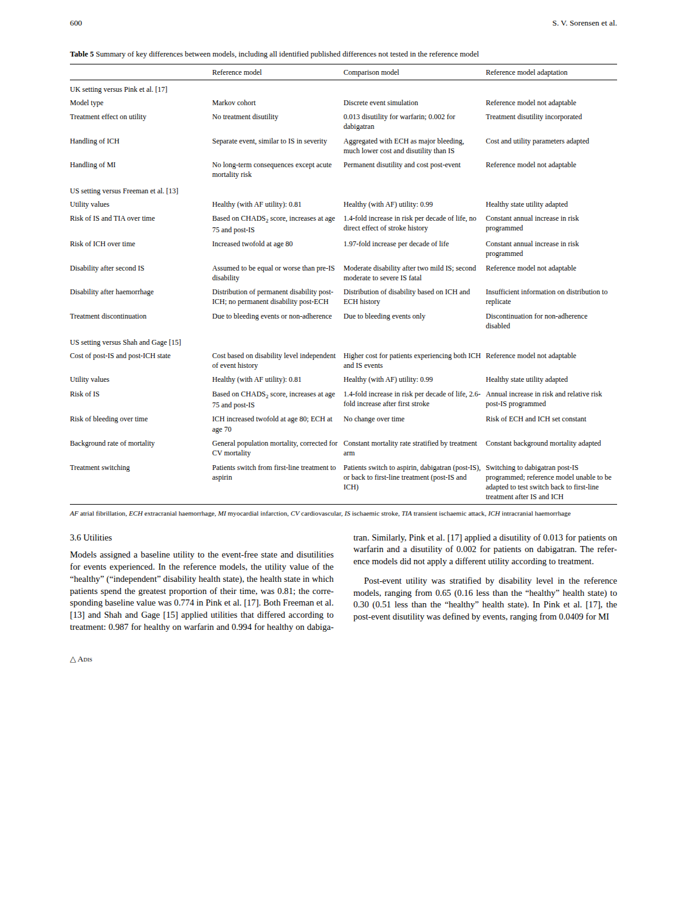600 S. V. Sorensen et al.
Table 5 Summary of key differences between models, including all identified published differences not tested in the reference model
| | Reference model | Comparison model | Reference model adaptation |
| --- | --- | --- | --- |
| UK setting versus Pink et al. [17] |
| Model type | Markov cohort | Discrete event simulation | Reference model not adaptable |
| Treatment effect on utility | No treatment disutility | 0.013 disutility for warfarin; 0.002 for dabigatran | Treatment disutility incorporated |
| Handling of ICH | Separate event, similar to IS in severity | Aggregated with ECH as major bleeding, much lower cost and disutility than IS | Cost and utility parameters adapted |
| Handling of MI | No long-term consequences except acute mortality risk | Permanent disutility and cost post-event | Reference model not adaptable |
| US setting versus Freeman et al. [13] |
| Utility values | Healthy (with AF utility): 0.81 | Healthy (with AF) utility: 0.99 | Healthy state utility adapted |
| Risk of IS and TIA over time | Based on CHADS 2 score, increases at age 75 and post-IS | 1.4-fold increase in risk per decade of life, no direct effect of stroke history | Constant annual increase in risk programmed |
| Risk of ICH over time | Increased twofold at age 80 | 1.97-fold increase per decade of life | Constant annual increase in risk programmed |
| Disability after second IS | Assumed to be equal or worse than pre-IS disability | Moderate disability after two mild IS; second moderate to severe IS fatal | Reference model not adaptable |
| Disability after haemorrhage | Distribution of permanent disability post-ICH; no permanent disability post-ECH | Distribution of disability based on ICH and ECH history | Insufficient information on distribution to replicate |
| Treatment discontinuation | Due to bleeding events or non-adherence | Due to bleeding events only | Discontinuation for non-adherence disabled |
| US setting versus Shah and Gage [15] |
| Cost of post-IS and post-ICH state | Cost based on disability level independent of event history | Higher cost for patients experiencing both ICH and IS events | Reference model not adaptable |
| Utility values | Healthy (with AF utility): 0.81 | Healthy (with AF) utility: 0.99 | Healthy state utility adapted |
| Risk of IS | Based on CHADS 2 score, increases at age 75 and post-IS | 1.4-fold increase in risk per decade of life, 2.6-fold increase after first stroke | Annual increase in risk and relative risk post-IS programmed |
| Risk of bleeding over time | ICH increased twofold at age 80; ECH at age 70 | No change over time | Risk of ECH and ICH set constant |
| Background rate of mortality | General population mortality, corrected for CV mortality | Constant mortality rate stratified by treatment arm | Constant background mortality adapted |
| Treatment switching | Patients switch from first-line treatment to aspirin | Patients switch to aspirin, dabigatran (post-IS), or back to first-line treatment (post-IS and ICH) | Switching to dabigatran post-IS programmed; reference model unable to be adapted to test switch back to first-line treatment after IS and ICH |
AF atrial fibrillation, ECH extracranial haemorrhage, MI myocardial infarction, CV cardiovascular, IS ischaemic stroke, TIA transient ischaemic attack, ICH intracranial haemorrhage
3.6 Utilities
Models assigned a baseline utility to the event-free state and disutilities for events experienced. In the reference models, the utility value of the “healthy” (“independent” disability health state), the health state in which patients spend the greatest proportion of their time, was 0.81; the corresponding baseline value was 0.774 in Pink et al. [17]. Both Freeman et al. [13] and Shah and Gage [15] applied utilities that differed according to treatment: 0.987 for healthy on warfarin and 0.994 for healthy on dabigatran. Similarly, Pink et al. [17] applied a disutility of 0.013 for patients on warfarin and a disutility of 0.002 for patients on dabigatran. The reference models did not apply a different utility according to treatment.
Post-event utility was stratified by disability level in the reference models, ranging from 0.65 (0.16 less than the “healthy” health state) to 0.30 (0.51 less than the “healthy” health state). In Pink et al. [17], the post-event disutility was defined by events, ranging from 0.0409 for MI
△ Adis